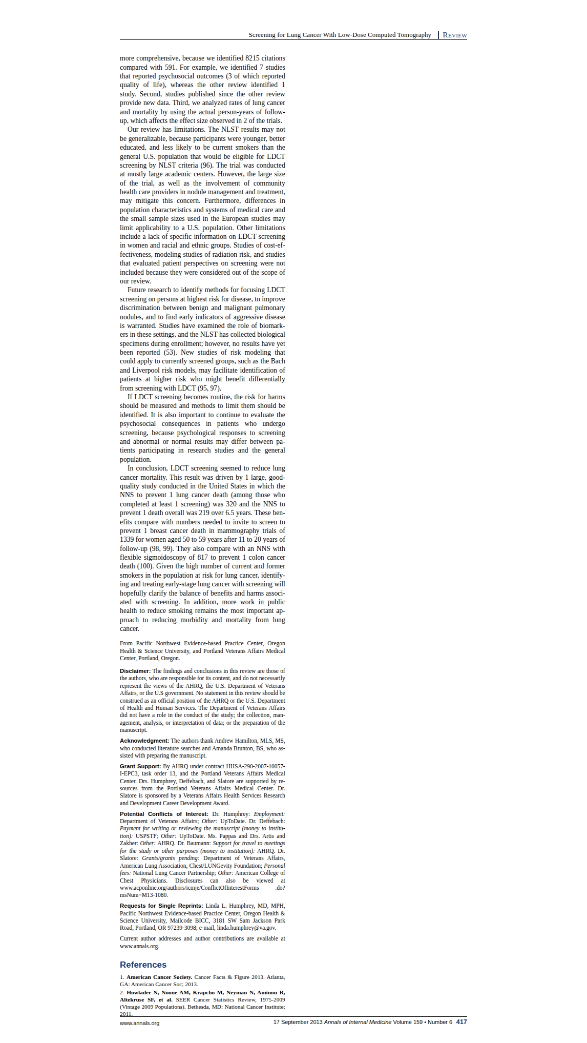Screening for Lung Cancer With Low-Dose Computed Tomography Review
more comprehensive, because we identified 8215 citations compared with 591. For example, we identified 7 studies that reported psychosocial outcomes (3 of which reported quality of life), whereas the other review identified 1 study. Second, studies published since the other review provide new data. Third, we analyzed rates of lung cancer and mortality by using the actual person-years of follow-up, which affects the effect size observed in 2 of the trials.
Our review has limitations. The NLST results may not be generalizable, because participants were younger, better educated, and less likely to be current smokers than the general U.S. population that would be eligible for LDCT screening by NLST criteria (96). The trial was conducted at mostly large academic centers. However, the large size of the trial, as well as the involvement of community health care providers in nodule management and treatment, may mitigate this concern. Furthermore, differences in population characteristics and systems of medical care and the small sample sizes used in the European studies may limit applicability to a U.S. population. Other limitations include a lack of specific information on LDCT screening in women and racial and ethnic groups. Studies of cost-effectiveness, modeling studies of radiation risk, and studies that evaluated patient perspectives on screening were not included because they were considered out of the scope of our review.
Future research to identify methods for focusing LDCT screening on persons at highest risk for disease, to improve discrimination between benign and malignant pulmonary nodules, and to find early indicators of aggressive disease is warranted. Studies have examined the role of biomarkers in these settings, and the NLST has collected biological specimens during enrollment; however, no results have yet been reported (53). New studies of risk modeling that could apply to currently screened groups, such as the Bach and Liverpool risk models, may facilitate identification of patients at higher risk who might benefit differentially from screening with LDCT (95, 97).
If LDCT screening becomes routine, the risk for harms should be measured and methods to limit them should be identified. It is also important to continue to evaluate the psychosocial consequences in patients who undergo screening, because psychological responses to screening and abnormal or normal results may differ between patients participating in research studies and the general population.
In conclusion, LDCT screening seemed to reduce lung cancer mortality. This result was driven by 1 large, good-quality study conducted in the United States in which the NNS to prevent 1 lung cancer death (among those who completed at least 1 screening) was 320 and the NNS to prevent 1 death overall was 219 over 6.5 years. These benefits compare with numbers needed to invite to screen to prevent 1 breast cancer death in mammography trials of 1339 for women aged 50 to 59 years after 11 to 20 years of follow-up (98, 99). They also compare with an NNS with flexible sigmoidoscopy of 817 to prevent 1 colon cancer death (100). Given the high number of current and former smokers in the population at risk for lung cancer, identifying and treating early-stage lung cancer with screening will hopefully clarify the balance of benefits and harms associated with screening. In addition, more work in public health to reduce smoking remains the most important approach to reducing morbidity and mortality from lung cancer.
From Pacific Northwest Evidence-based Practice Center, Oregon Health & Science University, and Portland Veterans Affairs Medical Center, Portland, Oregon.
Disclaimer: The findings and conclusions in this review are those of the authors, who are responsible for its content, and do not necessarily represent the views of the AHRQ, the U.S. Department of Veterans Affairs, or the U.S government. No statement in this review should be construed as an official position of the AHRQ or the U.S. Department of Health and Human Services. The Department of Veterans Affairs did not have a role in the conduct of the study; the collection, management, analysis, or interpretation of data; or the preparation of the manuscript.
Acknowledgment: The authors thank Andrew Hamilton, MLS, MS, who conducted literature searches and Amanda Brunton, BS, who assisted with preparing the manuscript.
Grant Support: By AHRQ under contract HHSA-290-2007-10057-I-EPC3, task order 13, and the Portland Veterans Affairs Medical Center. Drs. Humphrey, Deffebach, and Slatore are supported by resources from the Portland Veterans Affairs Medical Center. Dr. Slatore is sponsored by a Veterans Affairs Health Services Research and Development Career Development Award.
Potential Conflicts of Interest: Dr. Humphrey: Employment: Department of Veterans Affairs; Other: UpToDate. Dr. Deffebach: Payment for writing or reviewing the manuscript (money to institution): USPSTF; Other: UpToDate. Ms. Pappas and Drs. Artis and Zakher: Other: AHRQ. Dr. Baumann: Support for travel to meetings for the study or other purposes (money to institution): AHRQ. Dr. Slatore: Grants/grants pending: Department of Veterans Affairs, American Lung Association, Chest/LUNGevity Foundation; Personal fees: National Lung Cancer Partnership; Other: American College of Chest Physicians. Disclosures can also be viewed at www.acponline.org/authors/icmje/ConflictOfInterestForms .do?msNum=M13-1080.
Requests for Single Reprints: Linda L. Humphrey, MD, MPH, Pacific Northwest Evidence-based Practice Center, Oregon Health & Science University, Mailcode BICC, 3181 SW Sam Jackson Park Road, Portland, OR 97239-3098; e-mail, linda.humphrey@va.gov.
Current author addresses and author contributions are available at www.annals.org.
References
1. American Cancer Society. Cancer Facts & Figure 2013. Atlanta, GA: American Cancer Soc; 2013.
2. Howlader N, Noone AM, Krapcho M, Neyman N, Aminou R, Altekruse SF, et al. SEER Cancer Statistics Review, 1975-2009 (Vintage 2009 Populations). Bethesda, MD: National Cancer Institute; 2011.
www.annals.org
17 September 2013 Annals of Internal Medicine Volume 159 • Number 6 417